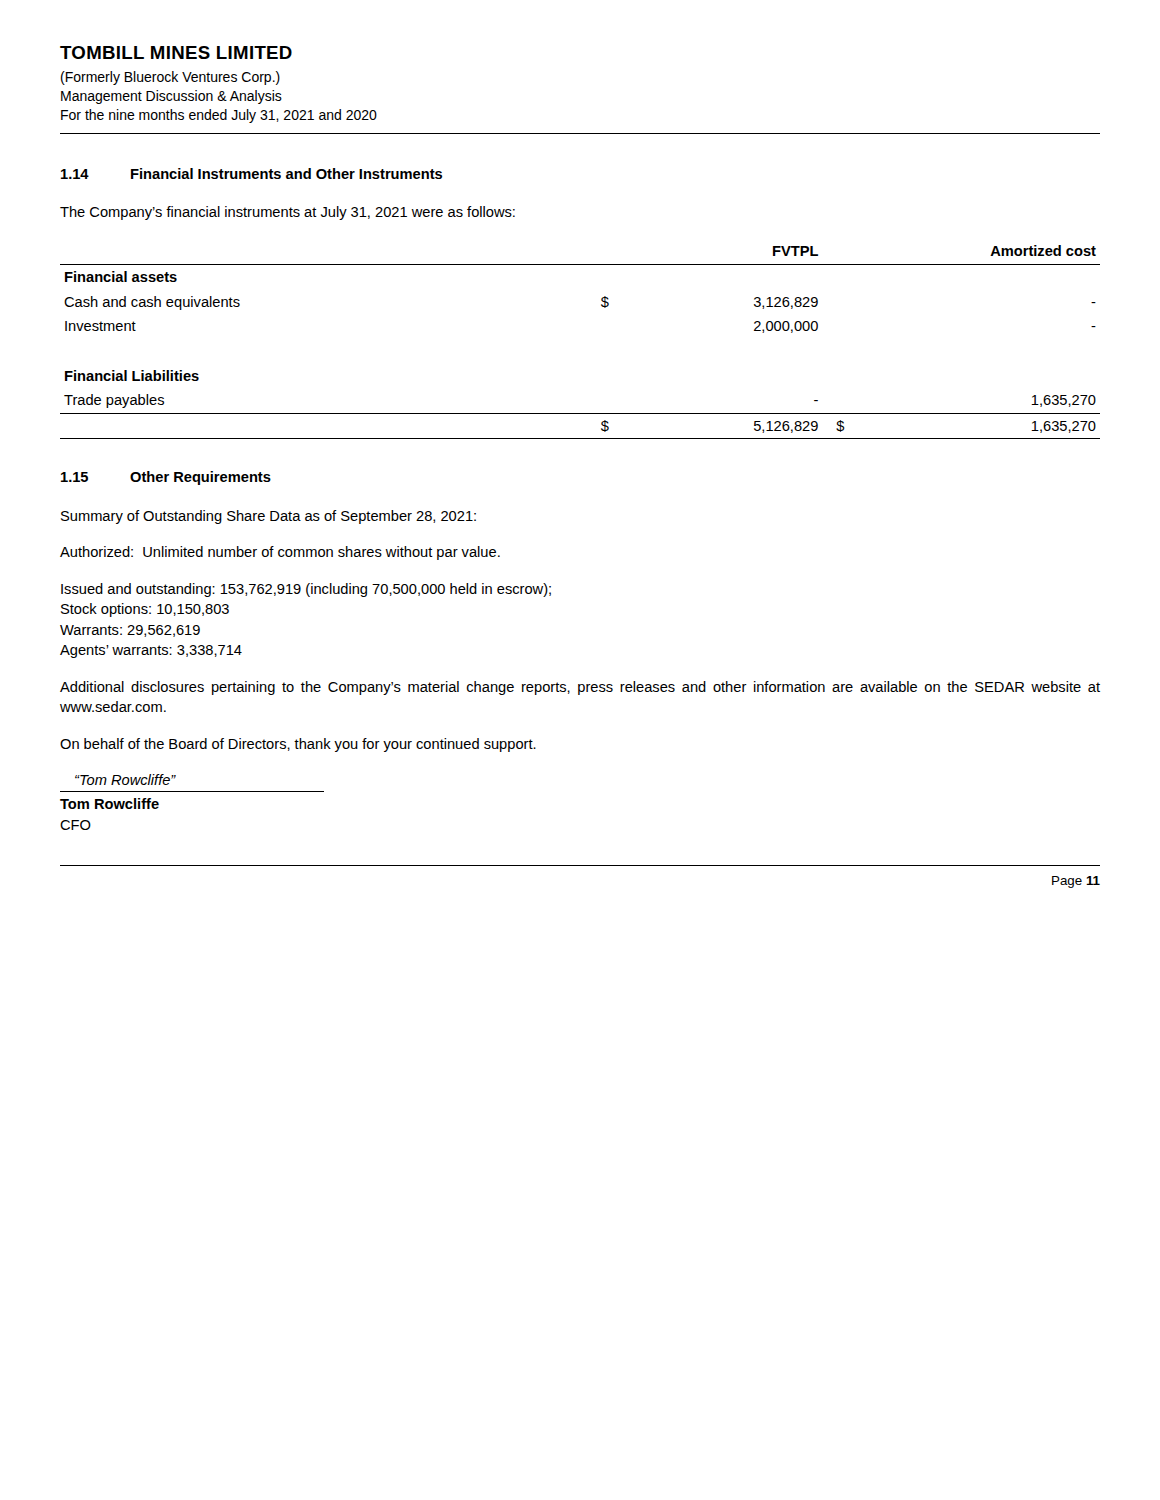TOMBILL MINES LIMITED
(Formerly Bluerock Ventures Corp.)
Management Discussion & Analysis
For the nine months ended July 31, 2021 and 2020
1.14 Financial Instruments and Other Instruments
The Company’s financial instruments at July 31, 2021 were as follows:
| | FVTPL | Amortized cost |
| --- | --- | --- |
| Financial assets | | | | |
| Cash and cash equivalents | $ | 3,126,829 | | - |
| Investment | | 2,000,000 | | - |
| Financial Liabilities | | | | |
| Trade payables | | - | | 1,635,270 |
| | $ | 5,126,829 | $ | 1,635,270 |
1.15 Other Requirements
Summary of Outstanding Share Data as of September 28, 2021:
Authorized: Unlimited number of common shares without par value.
Issued and outstanding: 153,762,919 (including 70,500,000 held in escrow);
Stock options: 10,150,803
Warrants: 29,562,619
Agents’ warrants: 3,338,714
Additional disclosures pertaining to the Company’s material change reports, press releases and other information are available on the SEDAR website at www.sedar.com.
On behalf of the Board of Directors, thank you for your continued support.
“Tom Rowcliffe”
Tom Rowcliffe
CFO
Page 11